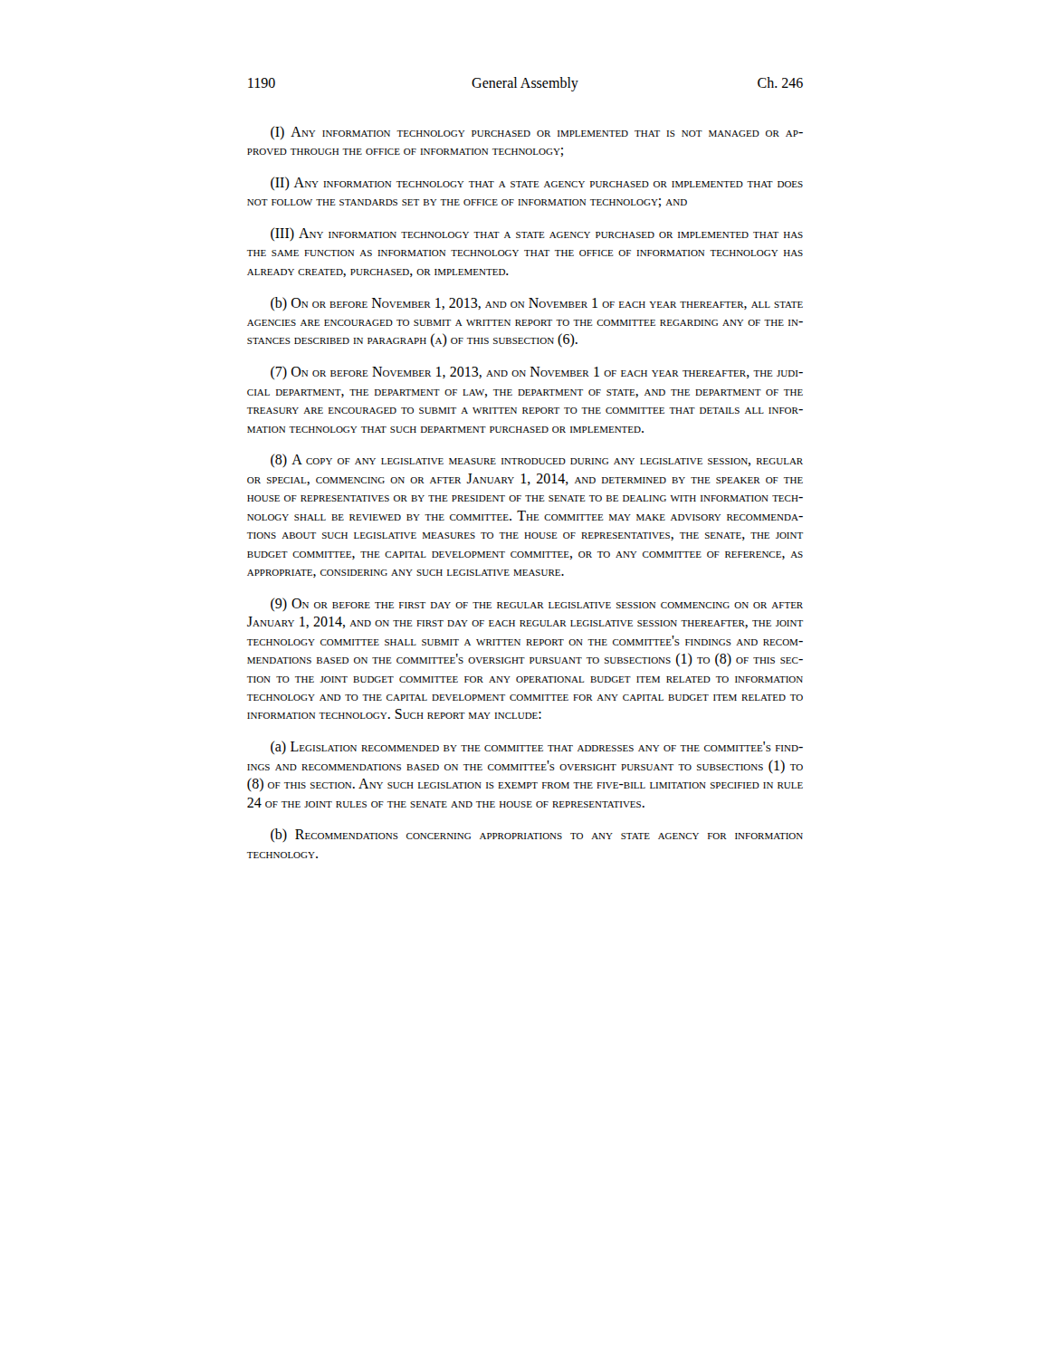1190 General Assembly Ch. 246
(I) Any information technology purchased or implemented that is not managed or approved through the office of information technology;
(II) Any information technology that a state agency purchased or implemented that does not follow the standards set by the office of information technology; and
(III) Any information technology that a state agency purchased or implemented that has the same function as information technology that the office of information technology has already created, purchased, or implemented.
(b) On or before November 1, 2013, and on November 1 of each year thereafter, all state agencies are encouraged to submit a written report to the committee regarding any of the instances described in paragraph (a) of this subsection (6).
(7) On or before November 1, 2013, and on November 1 of each year thereafter, the judicial department, the department of law, the department of state, and the department of the treasury are encouraged to submit a written report to the committee that details all information technology that such department purchased or implemented.
(8) A copy of any legislative measure introduced during any legislative session, regular or special, commencing on or after January 1, 2014, and determined by the speaker of the house of representatives or by the president of the senate to be dealing with information technology shall be reviewed by the committee. The committee may make advisory recommendations about such legislative measures to the house of representatives, the senate, the joint budget committee, the capital development committee, or to any committee of reference, as appropriate, considering any such legislative measure.
(9) On or before the first day of the regular legislative session commencing on or after January 1, 2014, and on the first day of each regular legislative session thereafter, the joint technology committee shall submit a written report on the committee's findings and recommendations based on the committee's oversight pursuant to subsections (1) to (8) of this section to the joint budget committee for any operational budget item related to information technology and to the capital development committee for any capital budget item related to information technology. Such report may include:
(a) Legislation recommended by the committee that addresses any of the committee's findings and recommendations based on the committee's oversight pursuant to subsections (1) to (8) of this section. Any such legislation is exempt from the five-bill limitation specified in rule 24 of the joint rules of the senate and the house of representatives.
(b) Recommendations concerning appropriations to any state agency for information technology.